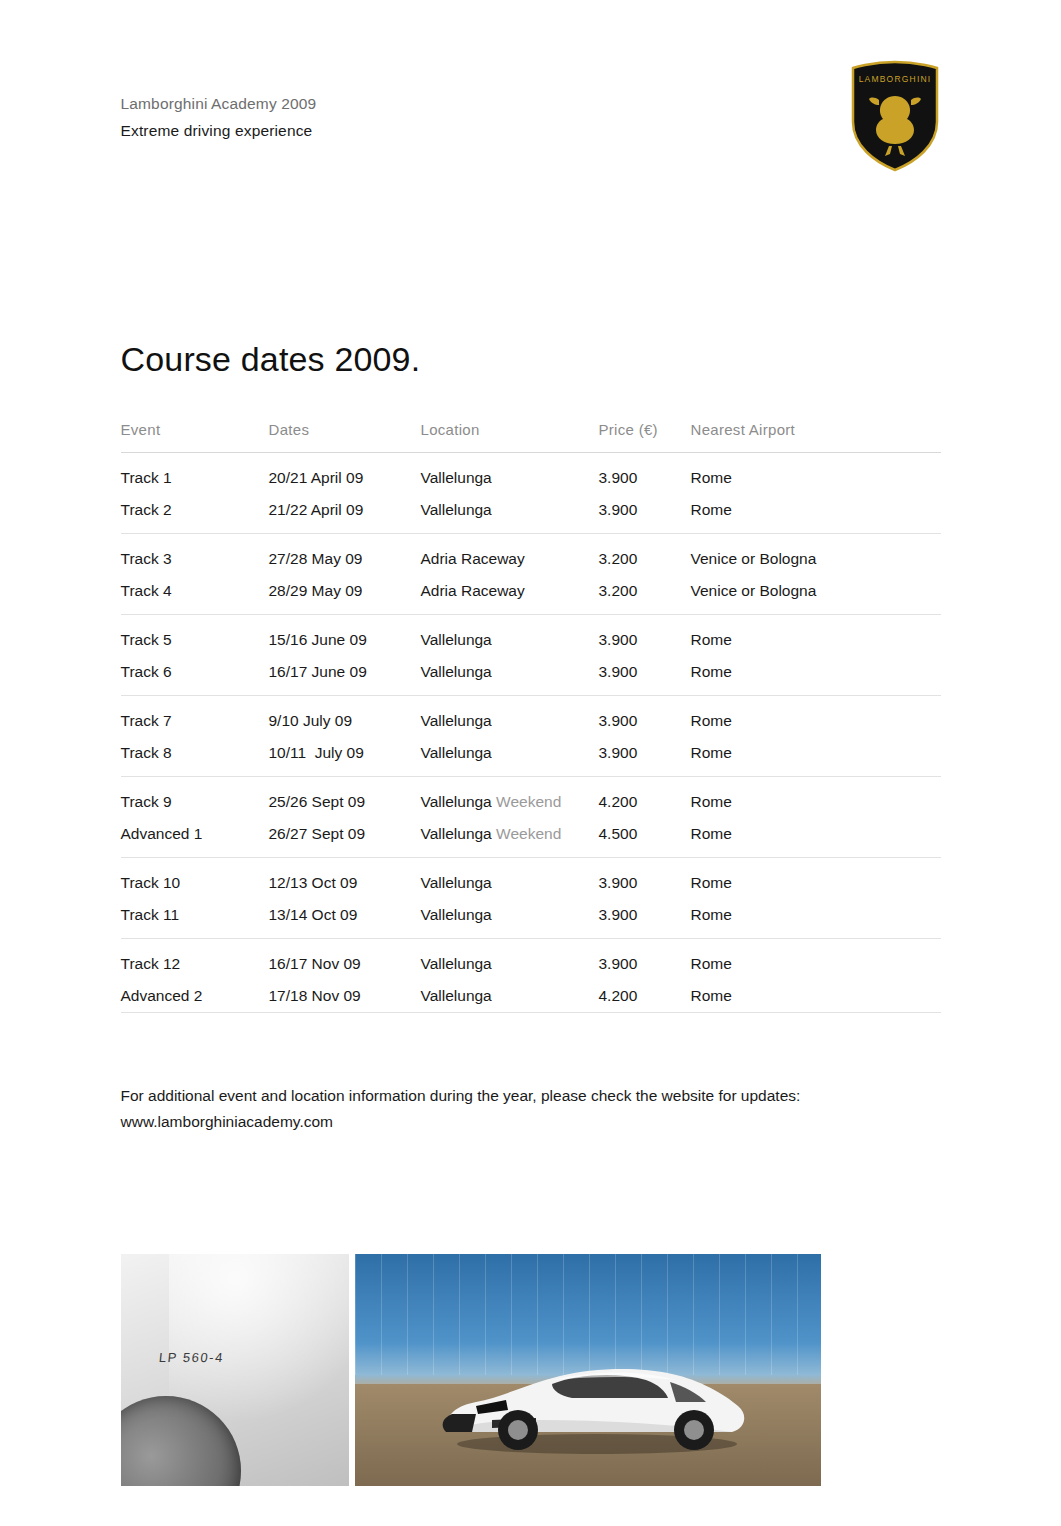Lamborghini Academy 2009
Extreme driving experience
LAMBORGHINI
Course dates 2009.
| Event | Dates | Location | Price (€) | Nearest Airport |
| --- | --- | --- | --- | --- |
| Track 1 | 20/21 April 09 | Vallelunga | 3.900 | Rome |
| Track 2 | 21/22 April 09 | Vallelunga | 3.900 | Rome |
| Track 3 | 27/28 May 09 | Adria Raceway | 3.200 | Venice or Bologna |
| Track 4 | 28/29 May 09 | Adria Raceway | 3.200 | Venice or Bologna |
| Track 5 | 15/16 June 09 | Vallelunga | 3.900 | Rome |
| Track 6 | 16/17 June 09 | Vallelunga | 3.900 | Rome |
| Track 7 | 9/10 July 09 | Vallelunga | 3.900 | Rome |
| Track 8 | 10/11 July 09 | Vallelunga | 3.900 | Rome |
| Track 9 | 25/26 Sept 09 | Vallelunga Weekend | 4.200 | Rome |
| Advanced 1 | 26/27 Sept 09 | Vallelunga Weekend | 4.500 | Rome |
| Track 10 | 12/13 Oct 09 | Vallelunga | 3.900 | Rome |
| Track 11 | 13/14 Oct 09 | Vallelunga | 3.900 | Rome |
| Track 12 | 16/17 Nov 09 | Vallelunga | 3.900 | Rome |
| Advanced 2 | 17/18 Nov 09 | Vallelunga | 4.200 | Rome |
For additional event and location information during the year, please check the website for updates: www.lamborghiniacademy.com
LP 560-4